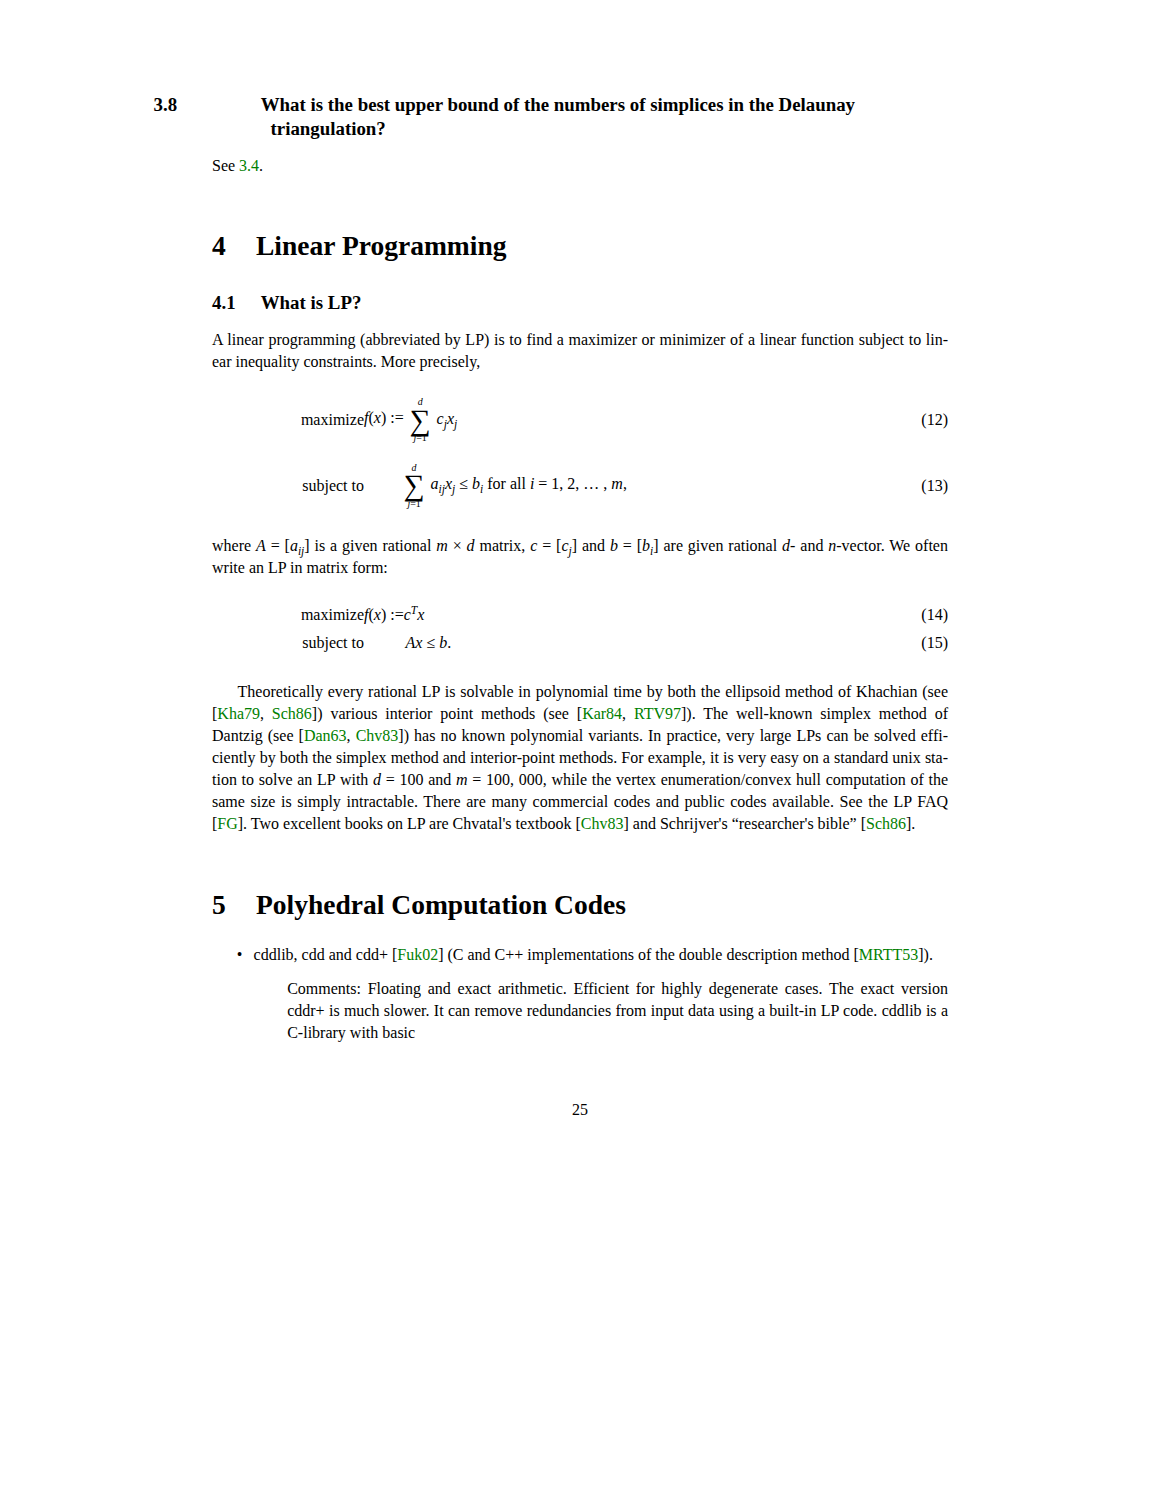3.8 What is the best upper bound of the numbers of simplices in the Delaunay triangulation?
See 3.4.
4 Linear Programming
4.1 What is LP?
A linear programming (abbreviated by LP) is to find a maximizer or minimizer of a linear function subject to linear inequality constraints. More precisely,
| maximize | f ( x ) := d ∑ j =1 c j x j | (12) |
| subject to | d ∑ j =1 a ij x j ≤ b i for all i = 1, 2, … , m , | (13) |
where A = [aij] is a given rational m × d matrix, c = [cj] and b = [bi] are given rational d- and n-vector. We often write an LP in matrix form:
| maximize | f ( x ) := c T x | (14) |
| subject to | Ax ≤ b . | (15) |
Theoretically every rational LP is solvable in polynomial time by both the ellipsoid method of Khachian (see [Kha79, Sch86]) various interior point methods (see [Kar84, RTV97]). The well-known simplex method of Dantzig (see [Dan63, Chv83]) has no known polynomial variants. In practice, very large LPs can be solved efficiently by both the simplex method and interior-point methods. For example, it is very easy on a standard unix station to solve an LP with d = 100 and m = 100, 000, while the vertex enumeration/convex hull computation of the same size is simply intractable. There are many commercial codes and public codes available. See the LP FAQ [FG]. Two excellent books on LP are Chvatal's textbook [Chv83] and Schrijver's “researcher's bible” [Sch86].
5 Polyhedral Computation Codes
cddlib, cdd and cdd+ [Fuk02] (C and C++ implementations of the double description method [MRTT53]).
Comments: Floating and exact arithmetic. Efficient for highly degenerate cases. The exact version cddr+ is much slower. It can remove redundancies from input data using a built-in LP code. cddlib is a C-library with basic
25